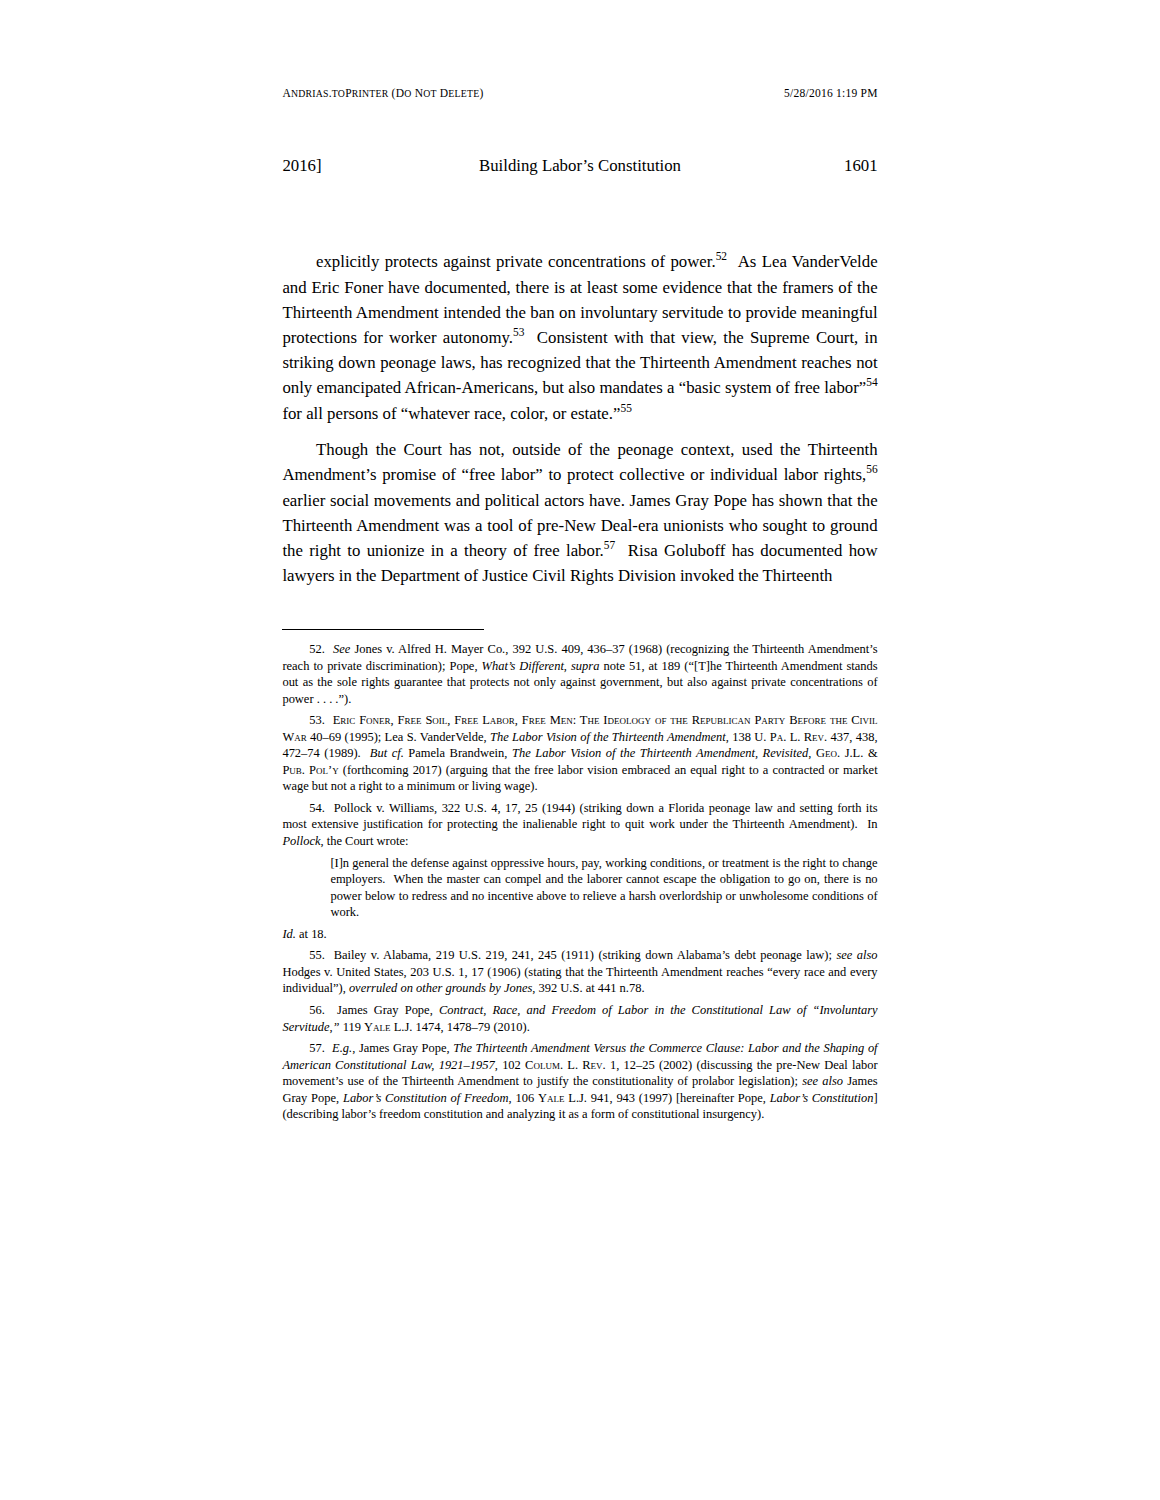ANDRIAS.TOPRINTER (DO NOT DELETE) 5/28/2016 1:19 PM
2016]
Building Labor’s Constitution
1601
explicitly protects against private concentrations of power.52 As Lea VanderVelde and Eric Foner have documented, there is at least some evidence that the framers of the Thirteenth Amendment intended the ban on involuntary servitude to provide meaningful protections for worker autonomy.53 Consistent with that view, the Supreme Court, in striking down peonage laws, has recognized that the Thirteenth Amendment reaches not only emancipated African-Americans, but also mandates a “basic system of free labor”54 for all persons of “whatever race, color, or estate.”55
Though the Court has not, outside of the peonage context, used the Thirteenth Amendment’s promise of “free labor” to protect collective or individual labor rights,56 earlier social movements and political actors have. James Gray Pope has shown that the Thirteenth Amendment was a tool of pre-New Deal-era unionists who sought to ground the right to unionize in a theory of free labor.57 Risa Goluboff has documented how lawyers in the Department of Justice Civil Rights Division invoked the Thirteenth
52. See Jones v. Alfred H. Mayer Co., 392 U.S. 409, 436–37 (1968) (recognizing the Thirteenth Amendment’s reach to private discrimination); Pope, What’s Different, supra note 51, at 189 (“[T]he Thirteenth Amendment stands out as the sole rights guarantee that protects not only against government, but also against private concentrations of power . . . .”).
53. Eric Foner, Free Soil, Free Labor, Free Men: The Ideology of the Republican Party Before the Civil War 40–69 (1995); Lea S. VanderVelde, The Labor Vision of the Thirteenth Amendment, 138 U. Pa. L. Rev. 437, 438, 472–74 (1989). But cf. Pamela Brandwein, The Labor Vision of the Thirteenth Amendment, Revisited, Geo. J.L. & Pub. Pol’y (forthcoming 2017) (arguing that the free labor vision embraced an equal right to a contracted or market wage but not a right to a minimum or living wage).
54. Pollock v. Williams, 322 U.S. 4, 17, 25 (1944) (striking down a Florida peonage law and setting forth its most extensive justification for protecting the inalienable right to quit work under the Thirteenth Amendment). In Pollock, the Court wrote:
[I]n general the defense against oppressive hours, pay, working conditions, or treatment is the right to change employers. When the master can compel and the laborer cannot escape the obligation to go on, there is no power below to redress and no incentive above to relieve a harsh overlordship or unwholesome conditions of work.
Id. at 18.
55. Bailey v. Alabama, 219 U.S. 219, 241, 245 (1911) (striking down Alabama’s debt peonage law); see also Hodges v. United States, 203 U.S. 1, 17 (1906) (stating that the Thirteenth Amendment reaches “every race and every individual”), overruled on other grounds by Jones, 392 U.S. at 441 n.78.
56. James Gray Pope, Contract, Race, and Freedom of Labor in the Constitutional Law of “Involuntary Servitude,” 119 Yale L.J. 1474, 1478–79 (2010).
57. E.g., James Gray Pope, The Thirteenth Amendment Versus the Commerce Clause: Labor and the Shaping of American Constitutional Law, 1921–1957, 102 Colum. L. Rev. 1, 12–25 (2002) (discussing the pre-New Deal labor movement’s use of the Thirteenth Amendment to justify the constitutionality of prolabor legislation); see also James Gray Pope, Labor’s Constitution of Freedom, 106 Yale L.J. 941, 943 (1997) [hereinafter Pope, Labor’s Constitution] (describing labor’s freedom constitution and analyzing it as a form of constitutional insurgency).